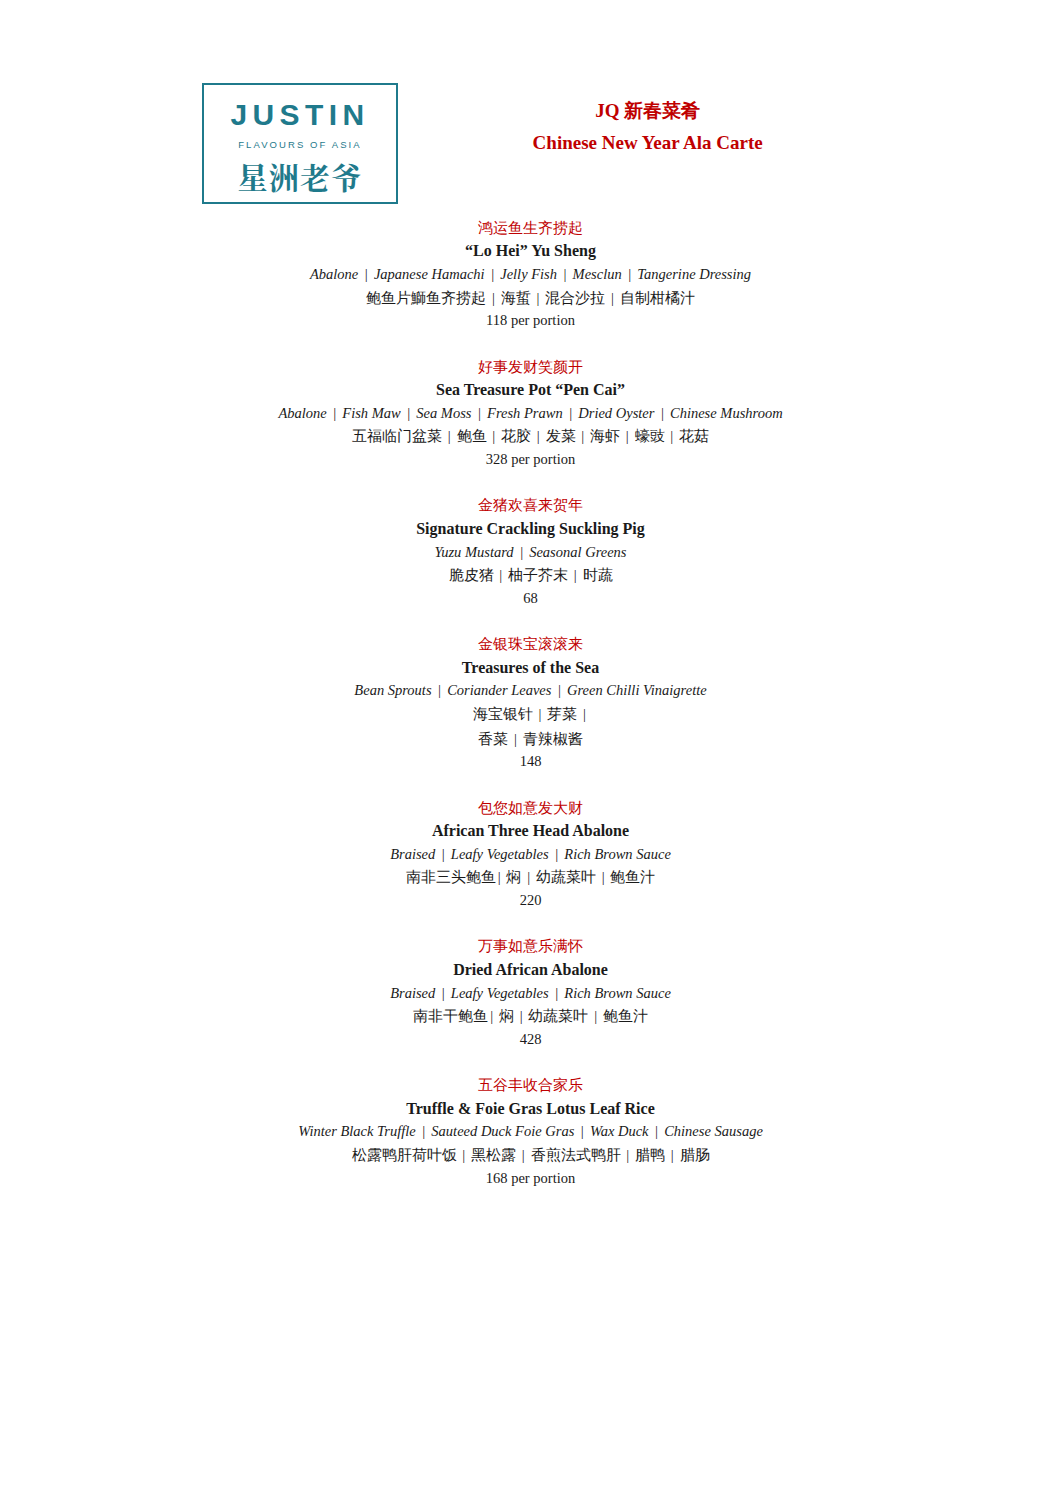JUSTIN FLAVOURS OF ASIA 星洲老爷
JQ 新春菜肴
Chinese New Year Ala Carte
鸿运鱼生齐捞起
“Lo Hei” Yu Sheng
Abalone | Japanese Hamachi | Jelly Fish | Mesclun | Tangerine Dressing
鲍鱼片鰤鱼齐捞起 | 海蜇 | 混合沙拉 | 自制柑橘汁
118 per portion
好事发财笑颜开
Sea Treasure Pot “Pen Cai”
Abalone | Fish Maw | Sea Moss | Fresh Prawn | Dried Oyster | Chinese Mushroom
五福临门盆菜 | 鲍鱼 | 花胶 | 发菜 | 海虾 | 蠔豉 | 花菇
328 per portion
金猪欢喜来贺年
Signature Crackling Suckling Pig
Yuzu Mustard | Seasonal Greens
脆皮猪 | 柚子芥末 | 时蔬
68
金银珠宝滚滚来
Treasures of the Sea
Bean Sprouts | Coriander Leaves | Green Chilli Vinaigrette
海宝银针 | 芽菜 |
香菜 | 青辣椒酱
148
包您如意发大财
African Three Head Abalone
Braised | Leafy Vegetables | Rich Brown Sauce
南非三头鲍鱼| 焖 | 幼蔬菜叶 | 鲍鱼汁
220
万事如意乐满怀
Dried African Abalone
Braised | Leafy Vegetables | Rich Brown Sauce
南非干鲍鱼| 焖 | 幼蔬菜叶 | 鲍鱼汁
428
五谷丰收合家乐
Truffle & Foie Gras Lotus Leaf Rice
Winter Black Truffle | Sauteed Duck Foie Gras | Wax Duck | Chinese Sausage
松露鸭肝荷叶饭 | 黑松露 | 香煎法式鸭肝 | 腊鸭 | 腊肠
168 per portion